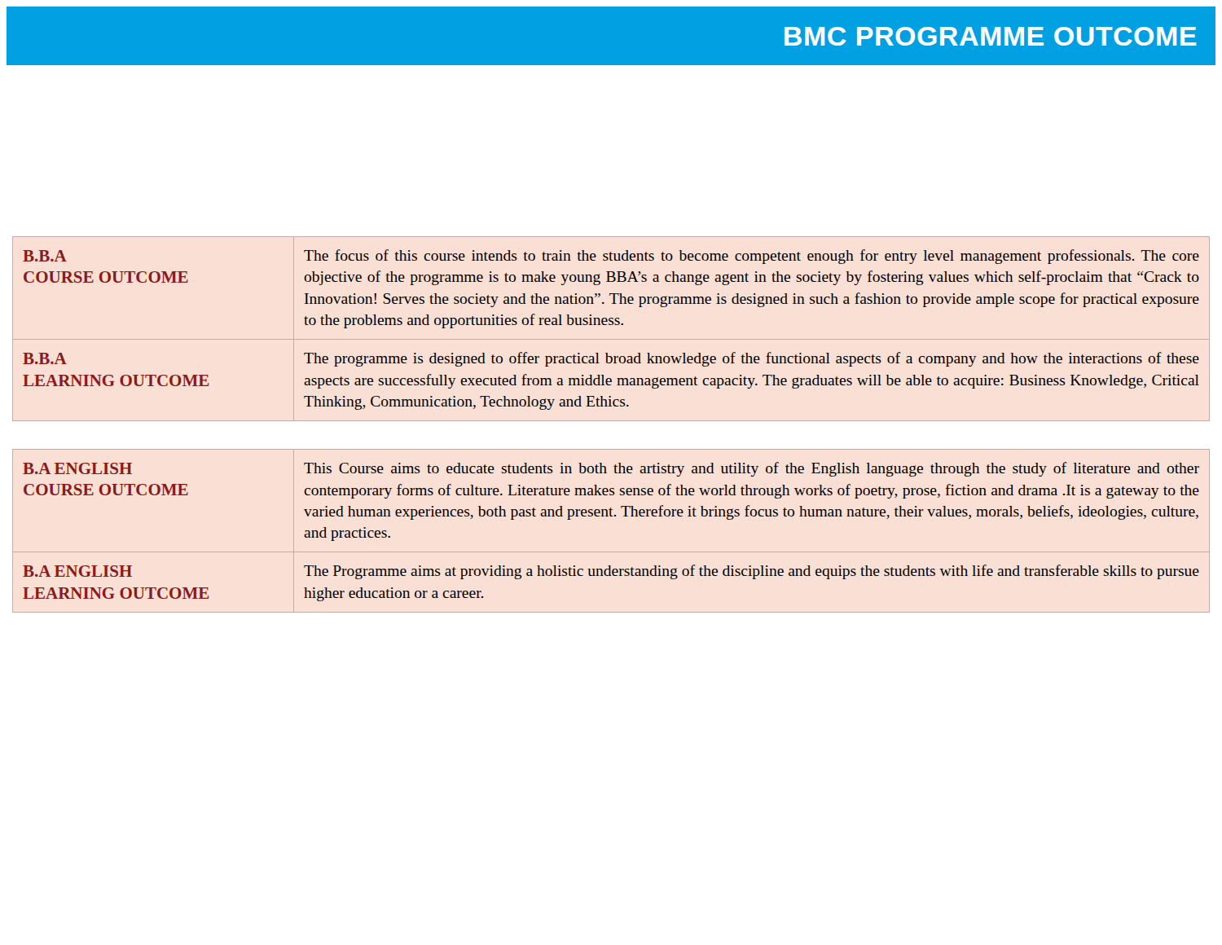BMC PROGRAMME OUTCOME
| B.B.A COURSE OUTCOME | The focus of this course intends to train the students to become competent enough for entry level management professionals. The core objective of the programme is to make young BBA’s a change agent in the society by fostering values which self-proclaim that “Crack to Innovation! Serves the society and the nation”. The programme is designed in such a fashion to provide ample scope for practical exposure to the problems and opportunities of real business. |
| B.B.A LEARNING OUTCOME | The programme is designed to offer practical broad knowledge of the functional aspects of a company and how the interactions of these aspects are successfully executed from a middle management capacity. The graduates will be able to acquire: Business Knowledge, Critical Thinking, Communication, Technology and Ethics. |
| B.A ENGLISH COURSE OUTCOME | This Course aims to educate students in both the artistry and utility of the English language through the study of literature and other contemporary forms of culture. Literature makes sense of the world through works of poetry, prose, fiction and drama .It is a gateway to the varied human experiences, both past and present. Therefore it brings focus to human nature, their values, morals, beliefs, ideologies, culture, and practices. |
| B.A ENGLISH LEARNING OUTCOME | The Programme aims at providing a holistic understanding of the discipline and equips the students with life and transferable skills to pursue higher education or a career. |